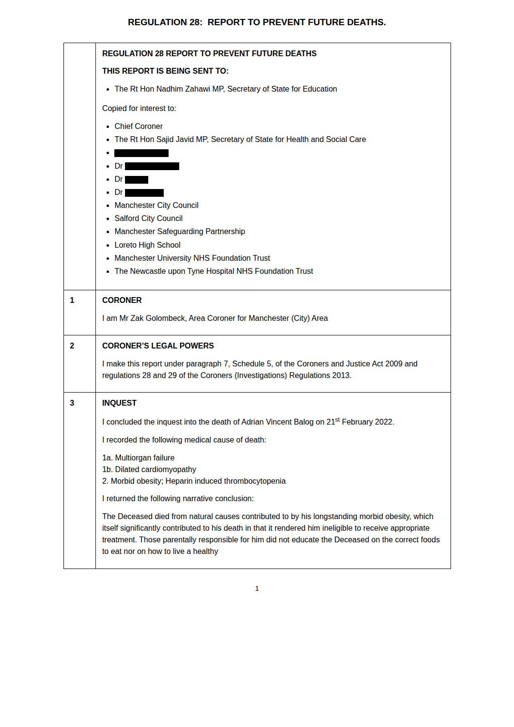REGULATION 28: REPORT TO PREVENT FUTURE DEATHS.
| | REGULATION 28 REPORT TO PREVENT FUTURE DEATHS THIS REPORT IS BEING SENT TO: The Rt Hon Nadhim Zahawi MP, Secretary of State for Education Copied for interest to: Chief Coroner The Rt Hon Sajid Javid MP, Secretary of State for Health and Social Care Dr Dr Dr Manchester City Council Salford City Council Manchester Safeguarding Partnership Loreto High School Manchester University NHS Foundation Trust The Newcastle upon Tyne Hospital NHS Foundation Trust |
| 1 | CORONER I am Mr Zak Golombeck, Area Coroner for Manchester (City) Area |
| 2 | CORONER’S LEGAL POWERS I make this report under paragraph 7, Schedule 5, of the Coroners and Justice Act 2009 and regulations 28 and 29 of the Coroners (Investigations) Regulations 2013. |
| 3 | INQUEST I concluded the inquest into the death of Adrian Vincent Balog on 21 st February 2022. I recorded the following medical cause of death: 1a. Multiorgan failure 1b. Dilated cardiomyopathy 2. Morbid obesity; Heparin induced thrombocytopenia I returned the following narrative conclusion: The Deceased died from natural causes contributed to by his longstanding morbid obesity, which itself significantly contributed to his death in that it rendered him ineligible to receive appropriate treatment. Those parentally responsible for him did not educate the Deceased on the correct foods to eat nor on how to live a healthy |
1